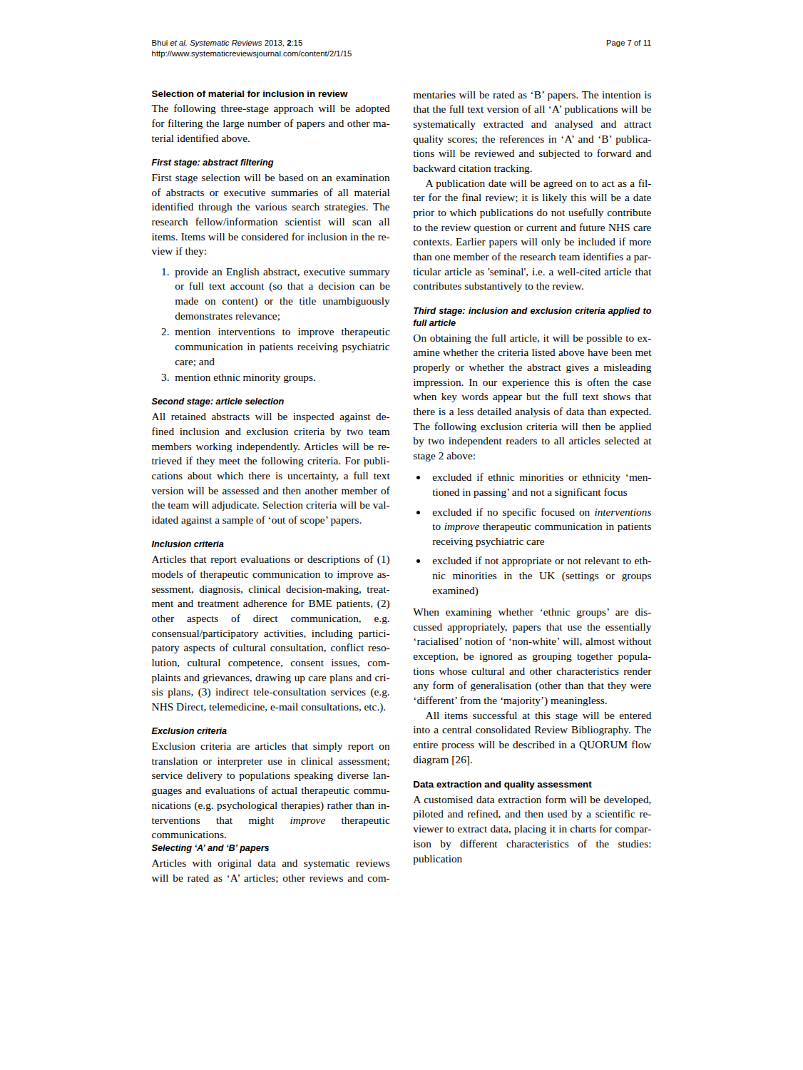Bhui et al. Systematic Reviews 2013, 2:15
http://www.systematicreviewsjournal.com/content/2/1/15
Page 7 of 11
Selection of material for inclusion in review
The following three-stage approach will be adopted for filtering the large number of papers and other material identified above.
First stage: abstract filtering
First stage selection will be based on an examination of abstracts or executive summaries of all material identified through the various search strategies. The research fellow/information scientist will scan all items. Items will be considered for inclusion in the review if they:
provide an English abstract, executive summary or full text account (so that a decision can be made on content) or the title unambiguously demonstrates relevance;
mention interventions to improve therapeutic communication in patients receiving psychiatric care; and
mention ethnic minority groups.
Second stage: article selection
All retained abstracts will be inspected against defined inclusion and exclusion criteria by two team members working independently. Articles will be retrieved if they meet the following criteria. For publications about which there is uncertainty, a full text version will be assessed and then another member of the team will adjudicate. Selection criteria will be validated against a sample of ‘out of scope’ papers.
Inclusion criteria
Articles that report evaluations or descriptions of (1) models of therapeutic communication to improve assessment, diagnosis, clinical decision-making, treatment and treatment adherence for BME patients, (2) other aspects of direct communication, e.g. consensual/participatory activities, including participatory aspects of cultural consultation, conflict resolution, cultural competence, consent issues, complaints and grievances, drawing up care plans and crisis plans, (3) indirect tele-consultation services (e.g. NHS Direct, telemedicine, e-mail consultations, etc.).
Exclusion criteria
Exclusion criteria are articles that simply report on translation or interpreter use in clinical assessment; service delivery to populations speaking diverse languages and evaluations of actual therapeutic communications (e.g. psychological therapies) rather than interventions that might improve therapeutic communications.
Selecting ‘A’ and ‘B’ papers
Articles with original data and systematic reviews will be rated as ‘A’ articles; other reviews and commentaries will be rated as ‘B’ papers. The intention is that the full text version of all ‘A’ publications will be systematically extracted and analysed and attract quality scores; the references in ‘A’ and ‘B’ publications will be reviewed and subjected to forward and backward citation tracking.
A publication date will be agreed on to act as a filter for the final review; it is likely this will be a date prior to which publications do not usefully contribute to the review question or current and future NHS care contexts. Earlier papers will only be included if more than one member of the research team identifies a particular article as 'seminal', i.e. a well-cited article that contributes substantively to the review.
Third stage: inclusion and exclusion criteria applied to full article
On obtaining the full article, it will be possible to examine whether the criteria listed above have been met properly or whether the abstract gives a misleading impression. In our experience this is often the case when key words appear but the full text shows that there is a less detailed analysis of data than expected. The following exclusion criteria will then be applied by two independent readers to all articles selected at stage 2 above:
excluded if ethnic minorities or ethnicity ‘mentioned in passing’ and not a significant focus
excluded if no specific focused on interventions to improve therapeutic communication in patients receiving psychiatric care
excluded if not appropriate or not relevant to ethnic minorities in the UK (settings or groups examined)
When examining whether ‘ethnic groups’ are discussed appropriately, papers that use the essentially ‘racialised’ notion of ‘non-white’ will, almost without exception, be ignored as grouping together populations whose cultural and other characteristics render any form of generalisation (other than that they were ‘different’ from the ‘majority’) meaningless.
All items successful at this stage will be entered into a central consolidated Review Bibliography. The entire process will be described in a QUORUM flow diagram [26].
Data extraction and quality assessment
A customised data extraction form will be developed, piloted and refined, and then used by a scientific reviewer to extract data, placing it in charts for comparison by different characteristics of the studies: publication